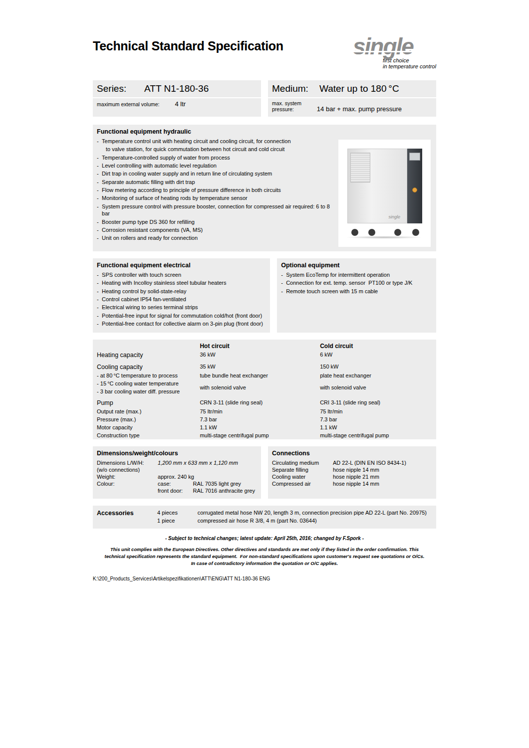Technical Standard Specification
single
first choice in temperature control
Series: ATT N1-180-36
Medium: Water up to 180 °C
maximum external volume: 4 ltr
max. system
pressure: 14 bar + max. pump pressure
Functional equipment hydraulic
Temperature control unit with heating circuit and cooling circuit, for connection
to valve station, for quick commutation between hot circuit and cold circuit
Temperature-controlled supply of water from process
Level controlling with automatic level regulation
Dirt trap in cooling water supply and in return line of circulating system
Separate automatic filling with dirt trap
Flow metering according to principle of pressure difference in both circuits
Monitoring of surface of heating rods by temperature sensor
System pressure control with pressure booster, connection for compressed air required: 6 to 8 bar
Booster pump type DS 360 for refilling
Corrosion resistant components (VA, MS)
Unit on rollers and ready for connection
single
Functional equipment electrical
SPS controller with touch screen
Heating with Incolloy stainless steel tubular heaters
Heating control by solid-state-relay
Control cabinet IP54 fan-ventilated
Electrical wiring to series terminal strips
Potential-free input for signal for commutation cold/hot (front door)
Potential-free contact for collective alarm on 3-pin plug (front door)
Optional equipment
System EcoTemp for intermittent operation
Connection for ext. temp. sensor PT100 or type J/K
Remote touch screen with 15 m cable
| | Hot circuit | Cold circuit |
| Heating capacity | 36 kW | 6 kW |
| Cooling capacity | 35 kW | 150 kW |
| - at 80 °C temperature to process | tube bundle heat exchanger | plate heat exchanger |
| - 15 °C cooling water temperature | with solenoid valve | with solenoid valve |
| - 3 bar cooling water diff. pressure |
| Pump | CRN 3-11 (slide ring seal) | CRI 3-11 (slide ring seal) |
| Output rate (max.) | 75 ltr/min | 75 ltr/min |
| Pressure (max.) | 7.3 bar | 7.3 bar |
| Motor capacity | 1.1 kW | 1.1 kW |
| Construction type | multi-stage centrifugal pump | multi-stage centrifugal pump |
Dimensions/weight/colours
| Dimensions L/W/H: | 1,200 mm x 633 mm x 1,120 mm |
| (w/o connections) | |
| Weight: | approx. 240 kg |
| Colour: | case: | RAL 7035 light grey |
| | front door: | RAL 7016 anthracite grey |
Connections
| Circulating medium | AD 22-L (DIN EN ISO 8434-1) |
| Separate filling | hose nipple 14 mm |
| Cooling water | hose nipple 21 mm |
| Compressed air | hose nipple 14 mm |
| Accessories | 4 pieces | corrugated metal hose NW 20, length 3 m, connection precision pipe AD 22-L (part No. 20975) |
| | 1 piece | compressed air hose R 3/8, 4 m (part No. 03644) |
- Subject to technical changes; latest update: April 25th, 2016; changed by F.Spork -
This unit complies with the European Directives. Other directives and standards are met only if they listed in the order confirmation. This technical specification represents the standard equipment. For non-standard specifications upon customer's request see quotations or O/Cs. In case of contradictory information the quotation or O/C applies.
K:\200_Products_Services\Artikelspezifikationen\ATT\ENG\ATT N1-180-36 ENG